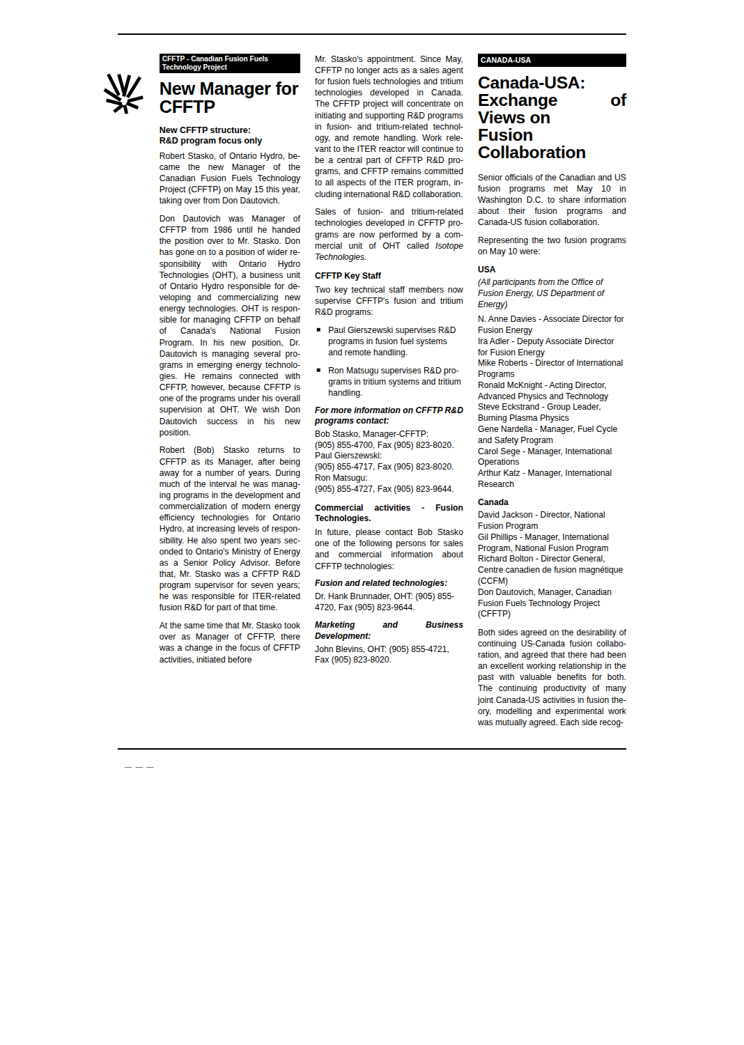CFFTP - Canadian Fusion Fuels
Technology Project
New Manager for
CFFTP
New CFFTP structure:
R&D program focus only
Robert Stasko, of Ontario Hydro, became the new Manager of the Canadian Fusion Fuels Technology Project (CFFTP) on May 15 this year, taking over from Don Dautovich.
Don Dautovich was Manager of CFFTP from 1986 until he handed the position over to Mr. Stasko. Don has gone on to a position of wider responsibility with Ontario Hydro Technologies (OHT), a business unit of Ontario Hydro responsible for developing and commercializing new energy technologies. OHT is responsible for managing CFFTP on behalf of Canada's National Fusion Program. In his new position, Dr. Dautovich is managing several programs in emerging energy technologies. He remains connected with CFFTP, however, because CFFTP is one of the programs under his overall supervision at OHT. We wish Don Dautovich success in his new position.
Robert (Bob) Stasko returns to CFFTP as its Manager, after being away for a number of years. During much of the interval he was managing programs in the development and commercialization of modern energy efficiency technologies for Ontario Hydro, at increasing levels of responsibility. He also spent two years seconded to Ontario's Ministry of Energy as a Senior Policy Advisor. Before that, Mr. Stasko was a CFFTP R&D program supervisor for seven years; he was responsible for ITER-related fusion R&D for part of that time.
At the same time that Mr. Stasko took over as Manager of CFFTP, there was a change in the focus of CFFTP activities, initiated before
Mr. Stasko's appointment. Since May, CFFTP no longer acts as a sales agent for fusion fuels technologies and tritium technologies developed in Canada. The CFFTP project will concentrate on initiating and supporting R&D programs in fusion- and tritium-related technology, and remote handling. Work relevant to the ITER reactor will continue to be a central part of CFFTP R&D programs, and CFFTP remains committed to all aspects of the ITER program, including international R&D collaboration.
Sales of fusion- and tritium-related technologies developed in CFFTP programs are now performed by a commercial unit of OHT called Isotope Technologies.
CFFTP Key Staff
Two key technical staff members now supervise CFFTP's fusion and tritium R&D programs:
Paul Gierszewski supervises R&D programs in fusion fuel systems and remote handling.
Ron Matsugu supervises R&D programs in tritium systems and tritium handling.
For more information on CFFTP R&D programs contact:
Bob Stasko, Manager-CFFTP:
(905) 855-4700, Fax (905) 823-8020.
Paul Gierszewski:
(905) 855-4717, Fax (905) 823-8020.
Ron Matsugu:
(905) 855-4727, Fax (905) 823-9644.
Commercial activities - Fusion Technologies.
In future, please contact Bob Stasko one of the following persons for sales and commercial information about CFFTP technologies:
Fusion and related technologies:
Dr. Hank Brunnader, OHT: (905) 855-4720, Fax (905) 823-9644.
Marketing and Business Development:
John Blevins, OHT: (905) 855-4721, Fax (905) 823-8020.
CANADA-USA
Canada-USA:
Exchange of Views on
Fusion Collaboration
Senior officials of the Canadian and US fusion programs met May 10 in Washington D.C. to share information about their fusion programs and Canada-US fusion collaboration.
Representing the two fusion programs on May 10 were:
USA
(All participants from the Office of Fusion Energy, US Department of Energy)
N. Anne Davies - Associate Director for Fusion Energy
Ira Adler - Deputy Associate Director for Fusion Energy
Mike Roberts - Director of International Programs
Ronald McKnight - Acting Director, Advanced Physics and Technology
Steve Eckstrand - Group Leader, Burning Plasma Physics
Gene Nardella - Manager, Fuel Cycle and Safety Program
Carol Sege - Manager, International Operations
Arthur Katz - Manager, International Research
Canada
David Jackson - Director, National Fusion Program
Gil Phillips - Manager, International Program, National Fusion Program
Richard Bolton - Director General, Centre canadien de fusion magnétique (CCFM)
Don Dautovich, Manager, Canadian Fusion Fuels Technology Project (CFFTP)
Both sides agreed on the desirability of continuing US-Canada fusion collaboration, and agreed that there had been an excellent working relationship in the past with valuable benefits for both. The continuing productivity of many joint Canada-US activities in fusion theory, modelling and experimental work was mutually agreed. Each side recog-
— — —